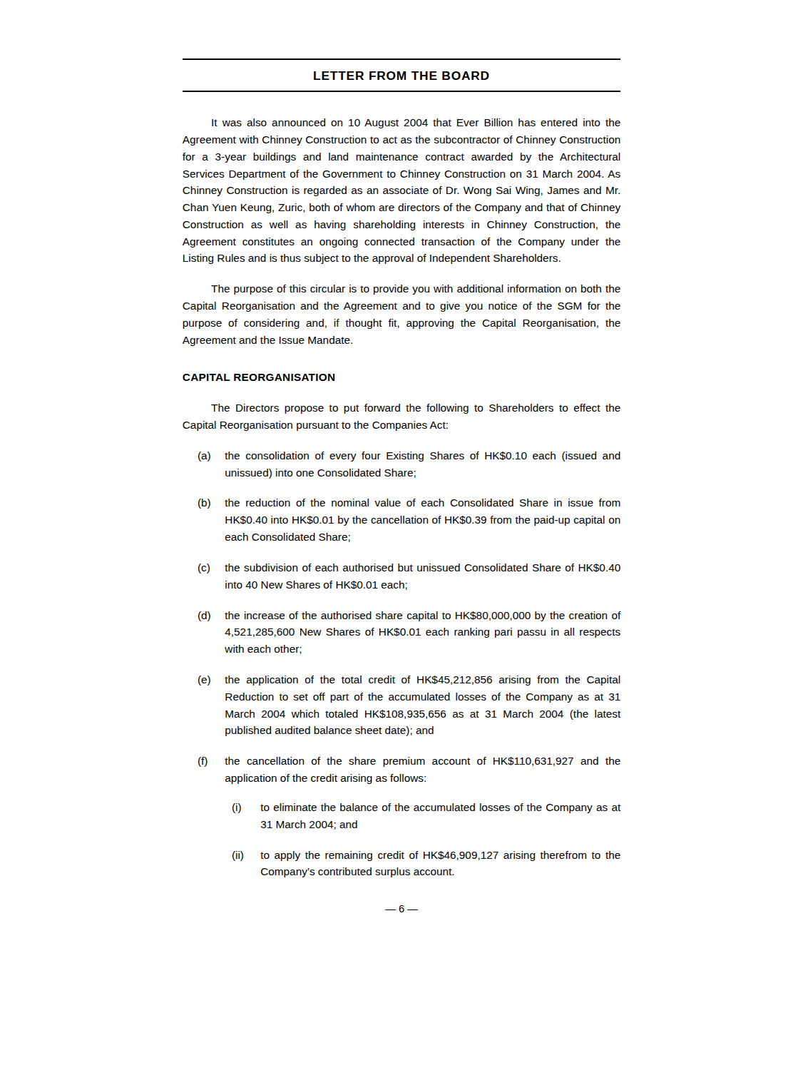LETTER FROM THE BOARD
It was also announced on 10 August 2004 that Ever Billion has entered into the Agreement with Chinney Construction to act as the subcontractor of Chinney Construction for a 3-year buildings and land maintenance contract awarded by the Architectural Services Department of the Government to Chinney Construction on 31 March 2004. As Chinney Construction is regarded as an associate of Dr. Wong Sai Wing, James and Mr. Chan Yuen Keung, Zuric, both of whom are directors of the Company and that of Chinney Construction as well as having shareholding interests in Chinney Construction, the Agreement constitutes an ongoing connected transaction of the Company under the Listing Rules and is thus subject to the approval of Independent Shareholders.
The purpose of this circular is to provide you with additional information on both the Capital Reorganisation and the Agreement and to give you notice of the SGM for the purpose of considering and, if thought fit, approving the Capital Reorganisation, the Agreement and the Issue Mandate.
CAPITAL REORGANISATION
The Directors propose to put forward the following to Shareholders to effect the Capital Reorganisation pursuant to the Companies Act:
(a) the consolidation of every four Existing Shares of HK$0.10 each (issued and unissued) into one Consolidated Share;
(b) the reduction of the nominal value of each Consolidated Share in issue from HK$0.40 into HK$0.01 by the cancellation of HK$0.39 from the paid-up capital on each Consolidated Share;
(c) the subdivision of each authorised but unissued Consolidated Share of HK$0.40 into 40 New Shares of HK$0.01 each;
(d) the increase of the authorised share capital to HK$80,000,000 by the creation of 4,521,285,600 New Shares of HK$0.01 each ranking pari passu in all respects with each other;
(e) the application of the total credit of HK$45,212,856 arising from the Capital Reduction to set off part of the accumulated losses of the Company as at 31 March 2004 which totaled HK$108,935,656 as at 31 March 2004 (the latest published audited balance sheet date); and
(f) the cancellation of the share premium account of HK$110,631,927 and the application of the credit arising as follows:
(i) to eliminate the balance of the accumulated losses of the Company as at 31 March 2004; and
(ii) to apply the remaining credit of HK$46,909,127 arising therefrom to the Company’s contributed surplus account.
— 6 —